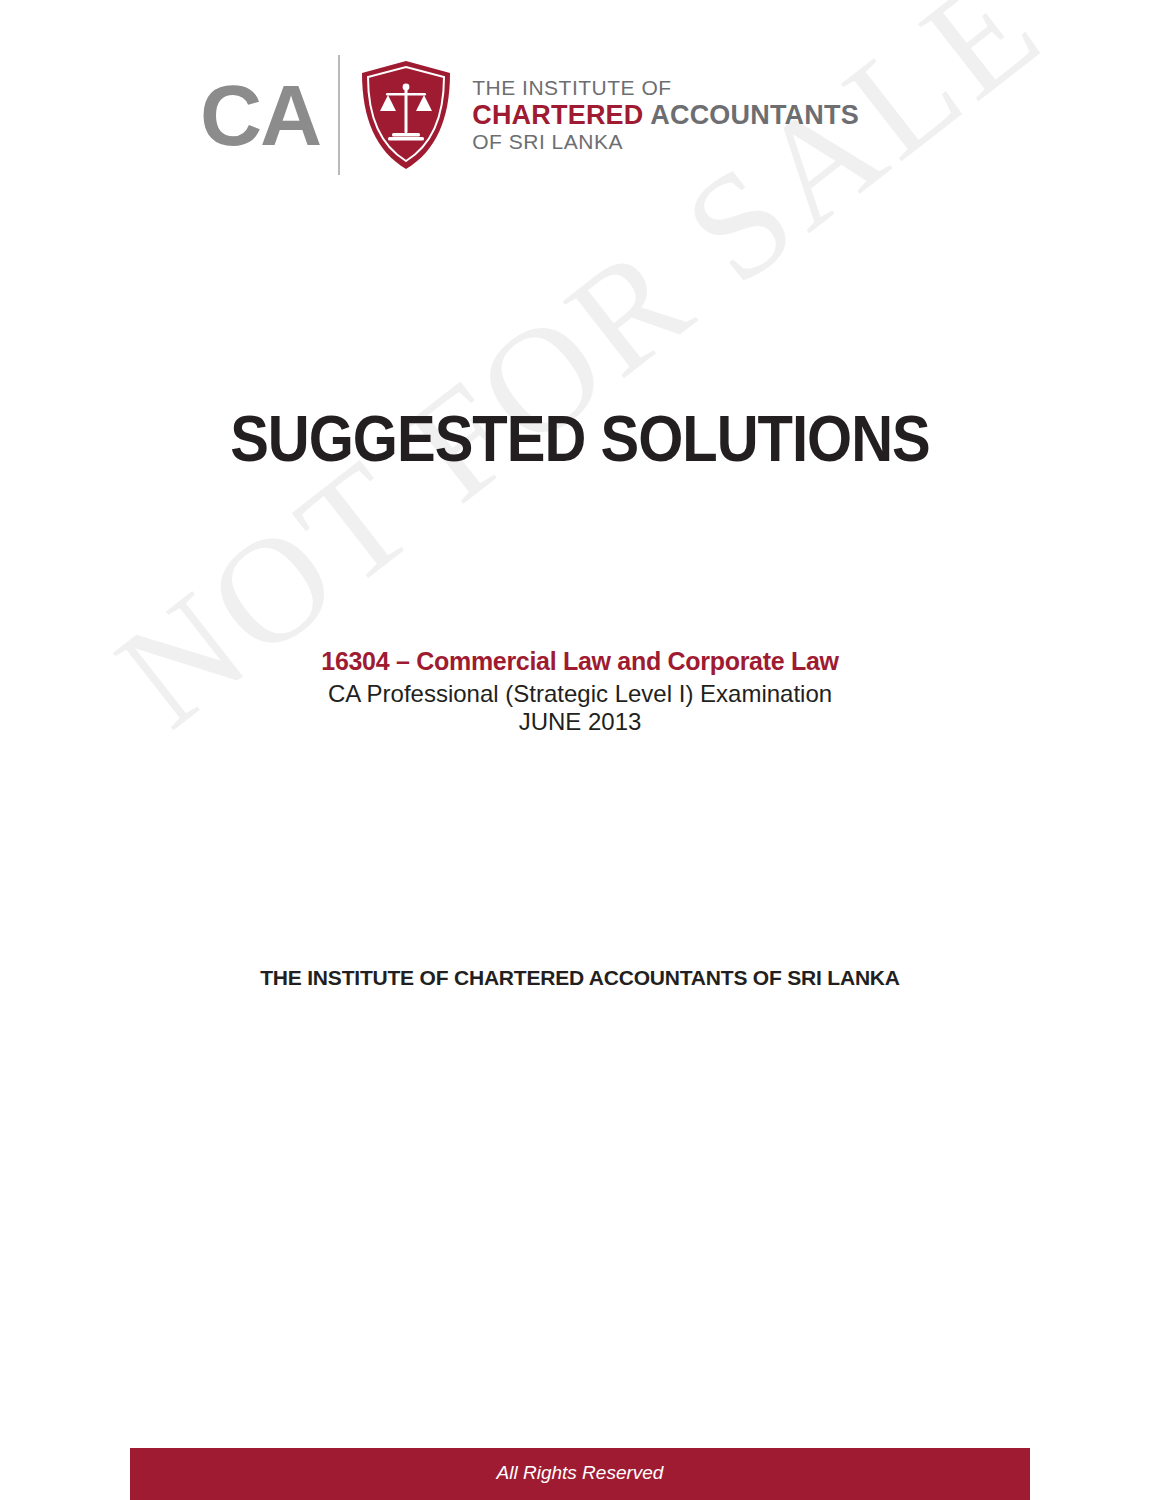NOT FOR SALE
CA
THE INSTITUTE OF
CHARTERED ACCOUNTANTS
OF SRI LANKA
SUGGESTED SOLUTIONS
16304 – Commercial Law and Corporate Law
CA Professional (Strategic Level I) Examination
JUNE 2013
THE INSTITUTE OF CHARTERED ACCOUNTANTS OF SRI LANKA
All Rights Reserved